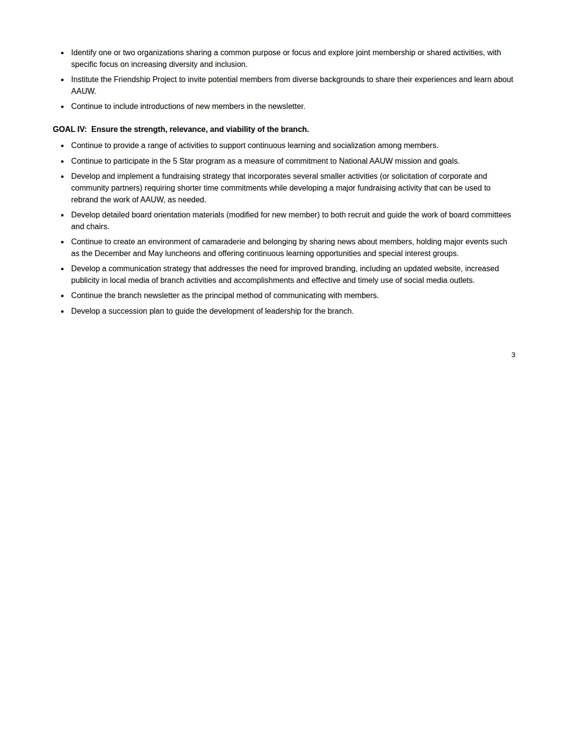Identify one or two organizations sharing a common purpose or focus and explore joint membership or shared activities, with specific focus on increasing diversity and inclusion.
Institute the Friendship Project to invite potential members from diverse backgrounds to share their experiences and learn about AAUW.
Continue to include introductions of new members in the newsletter.
GOAL IV: Ensure the strength, relevance, and viability of the branch.
Continue to provide a range of activities to support continuous learning and socialization among members.
Continue to participate in the 5 Star program as a measure of commitment to National AAUW mission and goals.
Develop and implement a fundraising strategy that incorporates several smaller activities (or solicitation of corporate and community partners) requiring shorter time commitments while developing a major fundraising activity that can be used to rebrand the work of AAUW, as needed.
Develop detailed board orientation materials (modified for new member) to both recruit and guide the work of board committees and chairs.
Continue to create an environment of camaraderie and belonging by sharing news about members, holding major events such as the December and May luncheons and offering continuous learning opportunities and special interest groups.
Develop a communication strategy that addresses the need for improved branding, including an updated website, increased publicity in local media of branch activities and accomplishments and effective and timely use of social media outlets.
Continue the branch newsletter as the principal method of communicating with members.
Develop a succession plan to guide the development of leadership for the branch.
3